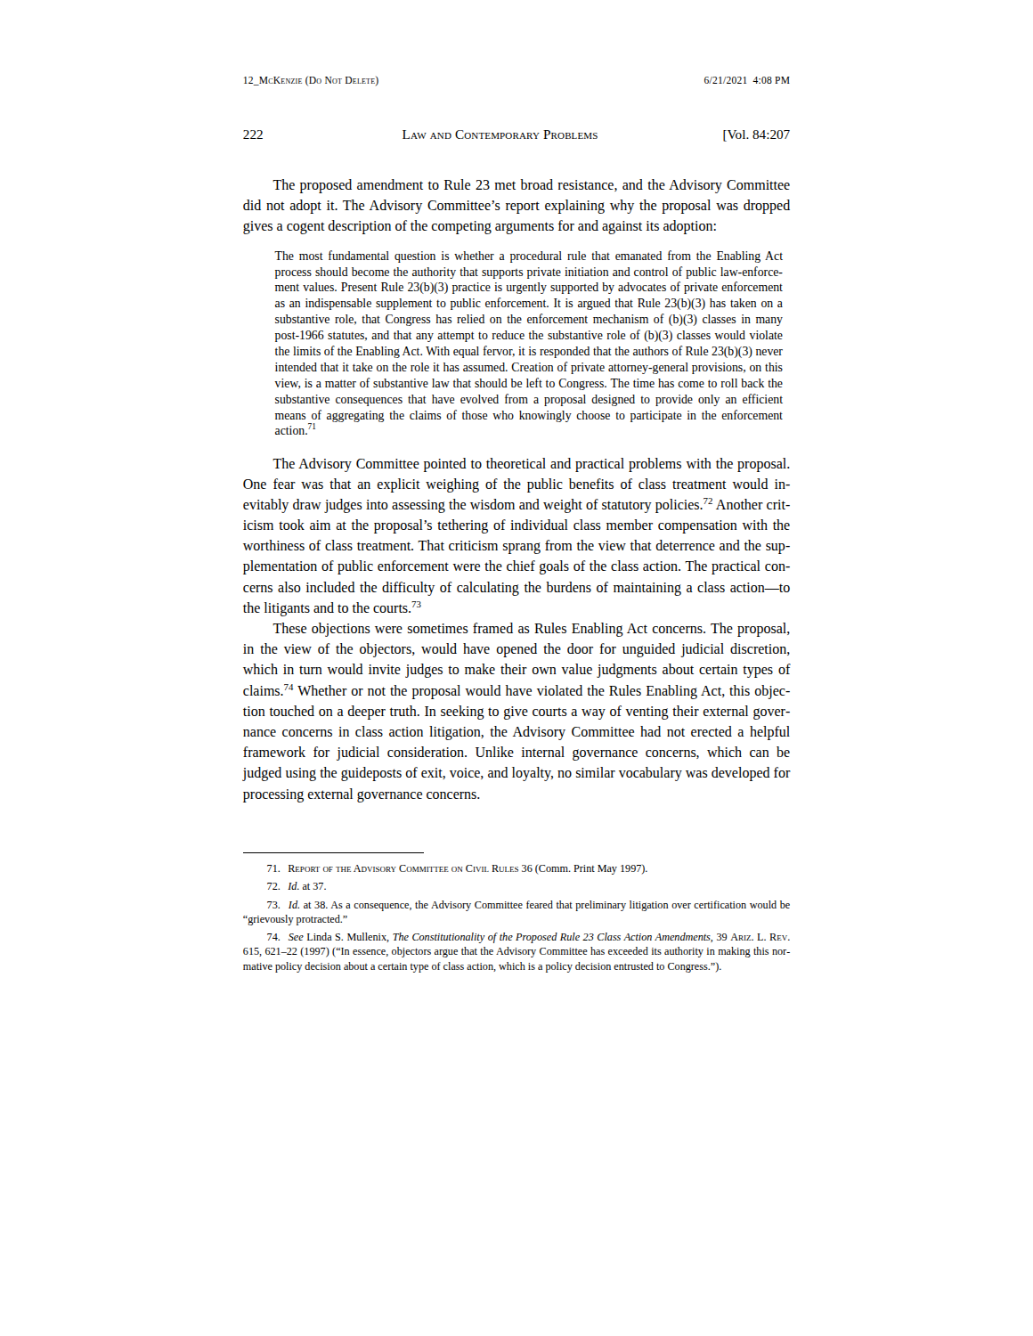12_McKenzie (Do Not Delete) 6/21/2021 4:08 PM
222 Law and Contemporary Problems [Vol. 84:207
The proposed amendment to Rule 23 met broad resistance, and the Advisory Committee did not adopt it. The Advisory Committee’s report explaining why the proposal was dropped gives a cogent description of the competing arguments for and against its adoption:
The most fundamental question is whether a procedural rule that emanated from the Enabling Act process should become the authority that supports private initiation and control of public law-enforcement values. Present Rule 23(b)(3) practice is urgently supported by advocates of private enforcement as an indispensable supplement to public enforcement. It is argued that Rule 23(b)(3) has taken on a substantive role, that Congress has relied on the enforcement mechanism of (b)(3) classes in many post-1966 statutes, and that any attempt to reduce the substantive role of (b)(3) classes would violate the limits of the Enabling Act. With equal fervor, it is responded that the authors of Rule 23(b)(3) never intended that it take on the role it has assumed. Creation of private attorney-general provisions, on this view, is a matter of substantive law that should be left to Congress. The time has come to roll back the substantive consequences that have evolved from a proposal designed to provide only an efficient means of aggregating the claims of those who knowingly choose to participate in the enforcement action.71
The Advisory Committee pointed to theoretical and practical problems with the proposal. One fear was that an explicit weighing of the public benefits of class treatment would inevitably draw judges into assessing the wisdom and weight of statutory policies.72 Another criticism took aim at the proposal’s tethering of individual class member compensation with the worthiness of class treatment. That criticism sprang from the view that deterrence and the supplementation of public enforcement were the chief goals of the class action. The practical concerns also included the difficulty of calculating the burdens of maintaining a class action—to the litigants and to the courts.73
These objections were sometimes framed as Rules Enabling Act concerns. The proposal, in the view of the objectors, would have opened the door for unguided judicial discretion, which in turn would invite judges to make their own value judgments about certain types of claims.74 Whether or not the proposal would have violated the Rules Enabling Act, this objection touched on a deeper truth. In seeking to give courts a way of venting their external governance concerns in class action litigation, the Advisory Committee had not erected a helpful framework for judicial consideration. Unlike internal governance concerns, which can be judged using the guideposts of exit, voice, and loyalty, no similar vocabulary was developed for processing external governance concerns.
71. Report of the Advisory Committee on Civil Rules 36 (Comm. Print May 1997).
72. Id. at 37.
73. Id. at 38. As a consequence, the Advisory Committee feared that preliminary litigation over certification would be “grievously protracted.”
74. See Linda S. Mullenix, The Constitutionality of the Proposed Rule 23 Class Action Amendments, 39 Ariz. L. Rev. 615, 621–22 (1997) (“In essence, objectors argue that the Advisory Committee has exceeded its authority in making this normative policy decision about a certain type of class action, which is a policy decision entrusted to Congress.”).